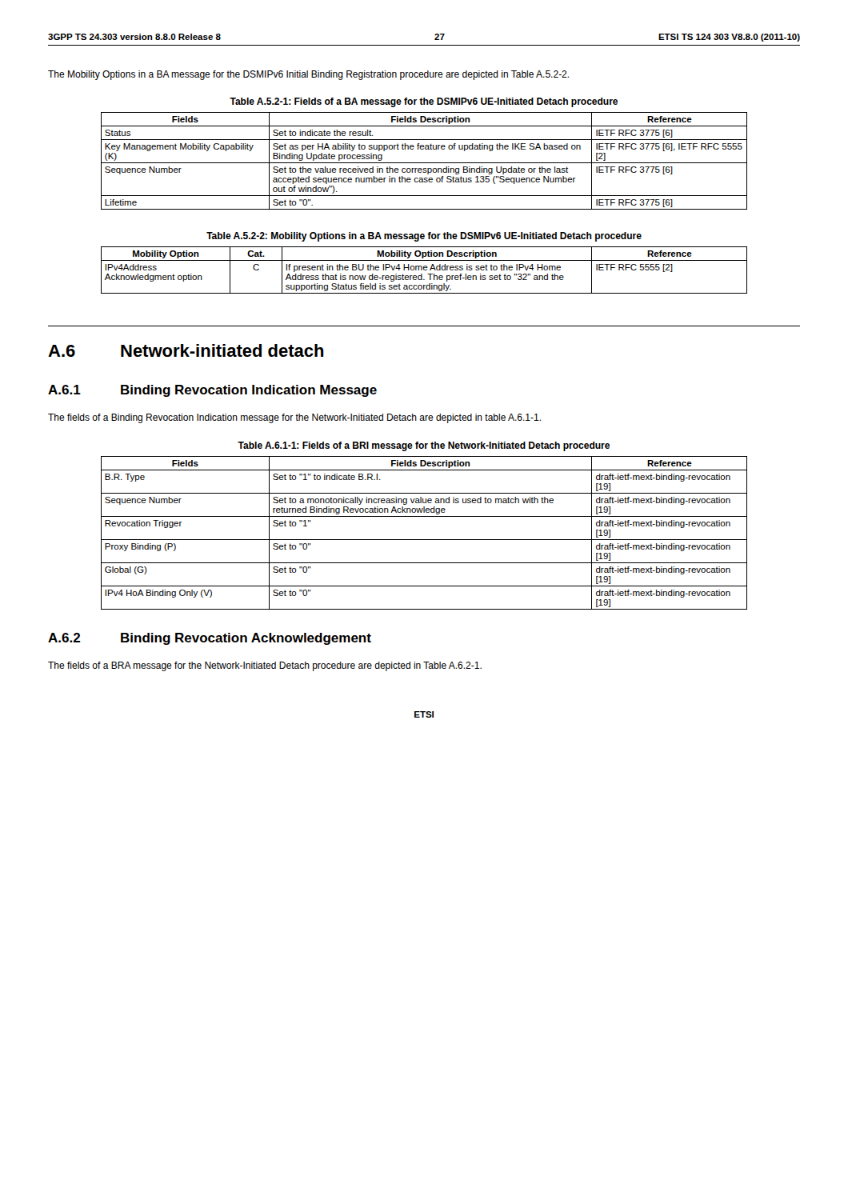3GPP TS 24.303 version 8.8.0 Release 8
27
ETSI TS 124 303 V8.8.0 (2011-10)
The Mobility Options in a BA message for the DSMIPv6 Initial Binding Registration procedure are depicted in Table A.5.2-2.
Table A.5.2-1: Fields of a BA message for the DSMIPv6 UE-Initiated Detach procedure
| Fields | Fields Description | Reference |
| --- | --- | --- |
| Status | Set to indicate the result. | IETF RFC 3775 [6] |
| Key Management Mobility Capability (K) | Set as per HA ability to support the feature of updating the IKE SA based on Binding Update processing | IETF RFC 3775 [6], IETF RFC 5555 [2] |
| Sequence Number | Set to the value received in the corresponding Binding Update or the last accepted sequence number in the case of Status 135 ("Sequence Number out of window"). | IETF RFC 3775 [6] |
| Lifetime | Set to "0". | IETF RFC 3775 [6] |
Table A.5.2-2: Mobility Options in a BA message for the DSMIPv6 UE-Initiated Detach procedure
| Mobility Option | Cat. | Mobility Option Description | Reference |
| --- | --- | --- | --- |
| IPv4Address Acknowledgment option | C | If present in the BU the IPv4 Home Address is set to the IPv4 Home Address that is now de-registered. The pref-len is set to "32" and the supporting Status field is set accordingly. | IETF RFC 5555 [2] |
A.6 Network-initiated detach
A.6.1 Binding Revocation Indication Message
The fields of a Binding Revocation Indication message for the Network-Initiated Detach are depicted in table A.6.1-1.
Table A.6.1-1: Fields of a BRI message for the Network-Initiated Detach procedure
| Fields | Fields Description | Reference |
| --- | --- | --- |
| B.R. Type | Set to "1" to indicate B.R.I. | draft-ietf-mext-binding-revocation [19] |
| Sequence Number | Set to a monotonically increasing value and is used to match with the returned Binding Revocation Acknowledge | draft-ietf-mext-binding-revocation [19] |
| Revocation Trigger | Set to "1" | draft-ietf-mext-binding-revocation [19] |
| Proxy Binding (P) | Set to "0" | draft-ietf-mext-binding-revocation [19] |
| Global (G) | Set to "0" | draft-ietf-mext-binding-revocation [19] |
| IPv4 HoA Binding Only (V) | Set to "0" | draft-ietf-mext-binding-revocation [19] |
A.6.2 Binding Revocation Acknowledgement
The fields of a BRA message for the Network-Initiated Detach procedure are depicted in Table A.6.2-1.
ETSI